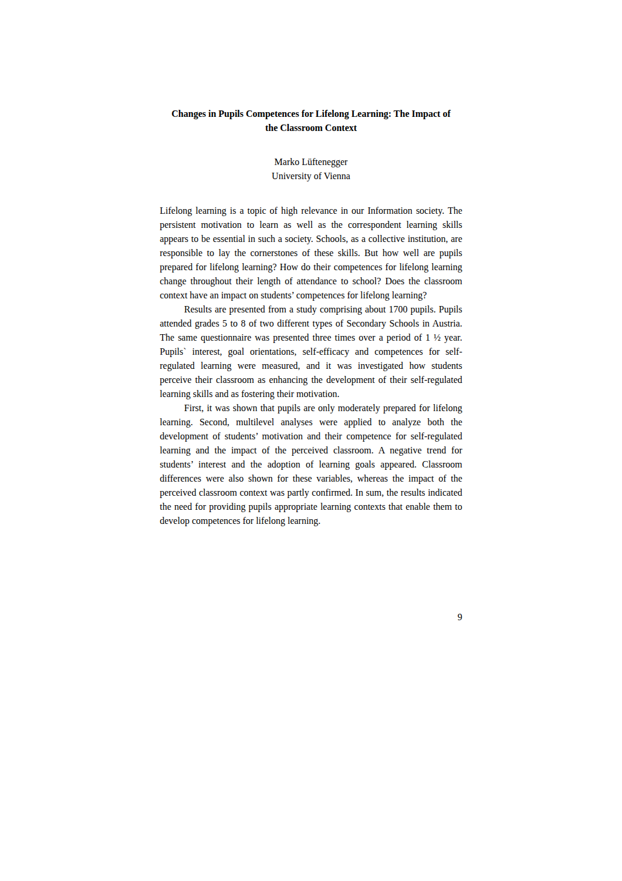Changes in Pupils Competences for Lifelong Learning: The Impact of
the Classroom Context
Marko Lüftenegger
University of Vienna
Lifelong learning is a topic of high relevance in our Information society. The persistent motivation to learn as well as the correspondent learning skills appears to be essential in such a society. Schools, as a collective institution, are responsible to lay the cornerstones of these skills. But how well are pupils prepared for lifelong learning? How do their competences for lifelong learning change throughout their length of attendance to school? Does the classroom context have an impact on students’ competences for lifelong learning?
Results are presented from a study comprising about 1700 pupils. Pupils attended grades 5 to 8 of two different types of Secondary Schools in Austria. The same questionnaire was presented three times over a period of 1 ½ year. Pupils` interest, goal orientations, self-efficacy and competences for self-regulated learning were measured, and it was investigated how students perceive their classroom as enhancing the development of their self-regulated learning skills and as fostering their motivation.
First, it was shown that pupils are only moderately prepared for lifelong learning. Second, multilevel analyses were applied to analyze both the development of students’ motivation and their competence for self-regulated learning and the impact of the perceived classroom. A negative trend for students’ interest and the adoption of learning goals appeared. Classroom differences were also shown for these variables, whereas the impact of the perceived classroom context was partly confirmed. In sum, the results indicated the need for providing pupils appropriate learning contexts that enable them to develop competences for lifelong learning.
9